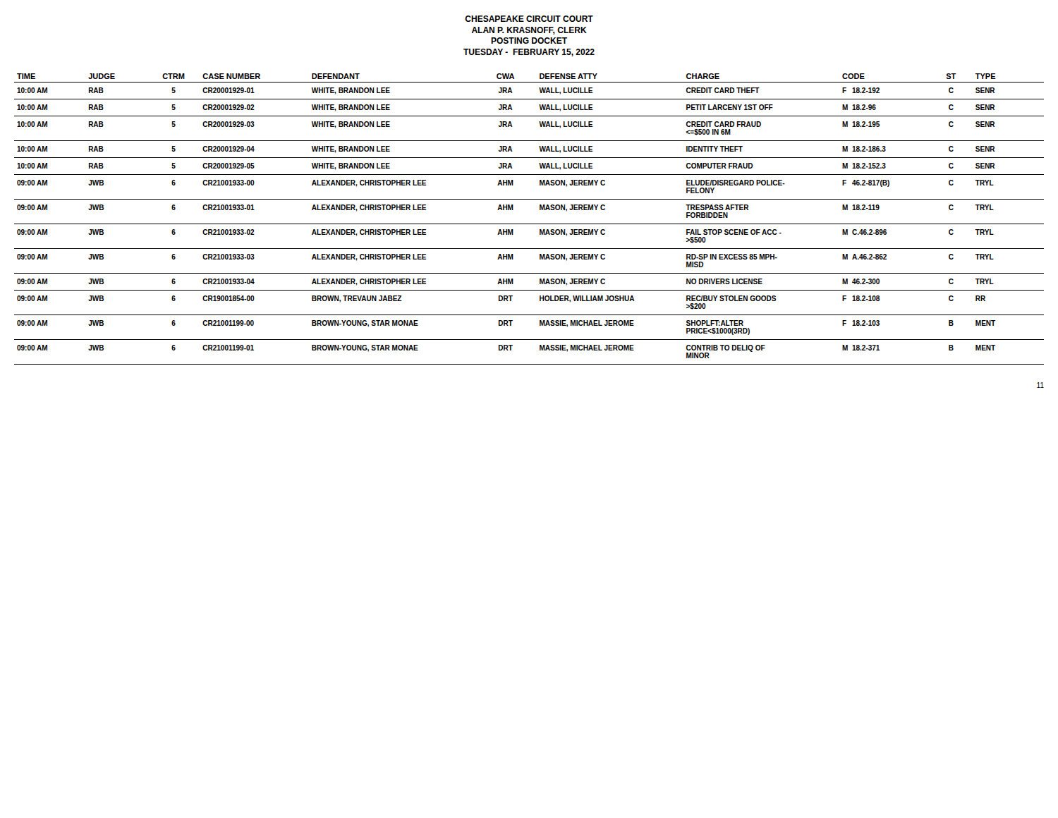CHESAPEAKE CIRCUIT COURT
ALAN P. KRASNOFF, CLERK
POSTING DOCKET
TUESDAY - FEBRUARY 15, 2022
| TIME | JUDGE | CTRM | CASE NUMBER | DEFENDANT | CWA | DEFENSE ATTY | CHARGE | CODE | ST | TYPE |
| --- | --- | --- | --- | --- | --- | --- | --- | --- | --- | --- |
| 10:00 AM | RAB | 5 | CR20001929-01 | WHITE, BRANDON LEE | JRA | WALL, LUCILLE | CREDIT CARD THEFT | F 18.2-192 | C | SENR |
| 10:00 AM | RAB | 5 | CR20001929-02 | WHITE, BRANDON LEE | JRA | WALL, LUCILLE | PETIT LARCENY 1ST OFF | M 18.2-96 | C | SENR |
| 10:00 AM | RAB | 5 | CR20001929-03 | WHITE, BRANDON LEE | JRA | WALL, LUCILLE | CREDIT CARD FRAUD <=$500 IN 6M | M 18.2-195 | C | SENR |
| 10:00 AM | RAB | 5 | CR20001929-04 | WHITE, BRANDON LEE | JRA | WALL, LUCILLE | IDENTITY THEFT | M 18.2-186.3 | C | SENR |
| 10:00 AM | RAB | 5 | CR20001929-05 | WHITE, BRANDON LEE | JRA | WALL, LUCILLE | COMPUTER FRAUD | M 18.2-152.3 | C | SENR |
| 09:00 AM | JWB | 6 | CR21001933-00 | ALEXANDER, CHRISTOPHER LEE | AHM | MASON, JEREMY C | ELUDE/DISREGARD POLICE- FELONY | F 46.2-817(B) | C | TRYL |
| 09:00 AM | JWB | 6 | CR21001933-01 | ALEXANDER, CHRISTOPHER LEE | AHM | MASON, JEREMY C | TRESPASS AFTER FORBIDDEN | M 18.2-119 | C | TRYL |
| 09:00 AM | JWB | 6 | CR21001933-02 | ALEXANDER, CHRISTOPHER LEE | AHM | MASON, JEREMY C | FAIL STOP SCENE OF ACC - >$500 | M C.46.2-896 | C | TRYL |
| 09:00 AM | JWB | 6 | CR21001933-03 | ALEXANDER, CHRISTOPHER LEE | AHM | MASON, JEREMY C | RD-SP IN EXCESS 85 MPH- MISD | M A.46.2-862 | C | TRYL |
| 09:00 AM | JWB | 6 | CR21001933-04 | ALEXANDER, CHRISTOPHER LEE | AHM | MASON, JEREMY C | NO DRIVERS LICENSE | M 46.2-300 | C | TRYL |
| 09:00 AM | JWB | 6 | CR19001854-00 | BROWN, TREVAUN JABEZ | DRT | HOLDER, WILLIAM JOSHUA | REC/BUY STOLEN GOODS >$200 | F 18.2-108 | C | RR |
| 09:00 AM | JWB | 6 | CR21001199-00 | BROWN-YOUNG, STAR MONAE | DRT | MASSIE, MICHAEL JEROME | SHOPLFT:ALTER PRICE<$1000(3RD) | F 18.2-103 | B | MENT |
| 09:00 AM | JWB | 6 | CR21001199-01 | BROWN-YOUNG, STAR MONAE | DRT | MASSIE, MICHAEL JEROME | CONTRIB TO DELIQ OF MINOR | M 18.2-371 | B | MENT |
11